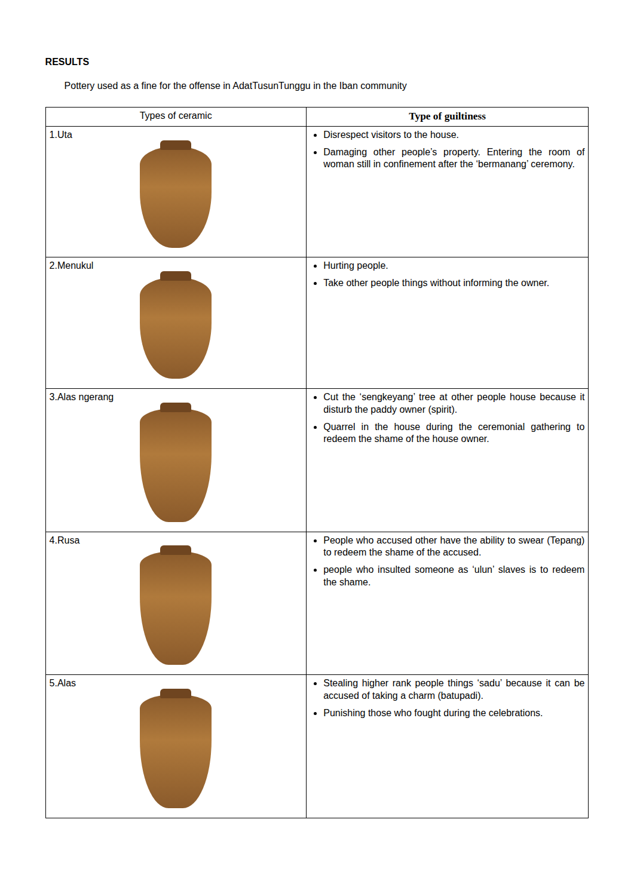RESULTS
Pottery used as a fine for the offense in AdatTusunTunggu in the Iban community
| Types of ceramic | Type of guiltiness |
| --- | --- |
| 1.Uta | Disrespect visitors to the house. Damaging other people’s property. Entering the room of woman still in confinement after the ‘bermanang’ ceremony. |
| 2.Menukul | Hurting people. Take other people things without informing the owner. |
| 3.Alas ngerang | Cut the ‘sengkeyang’ tree at other people house because it disturb the paddy owner (spirit). Quarrel in the house during the ceremonial gathering to redeem the shame of the house owner. |
| 4.Rusa | People who accused other have the ability to swear (Tepang) to redeem the shame of the accused. people who insulted someone as ‘ulun’ slaves is to redeem the shame. |
| 5.Alas | Stealing higher rank people things ‘sadu’ because it can be accused of taking a charm (batupadi). Punishing those who fought during the celebrations. |